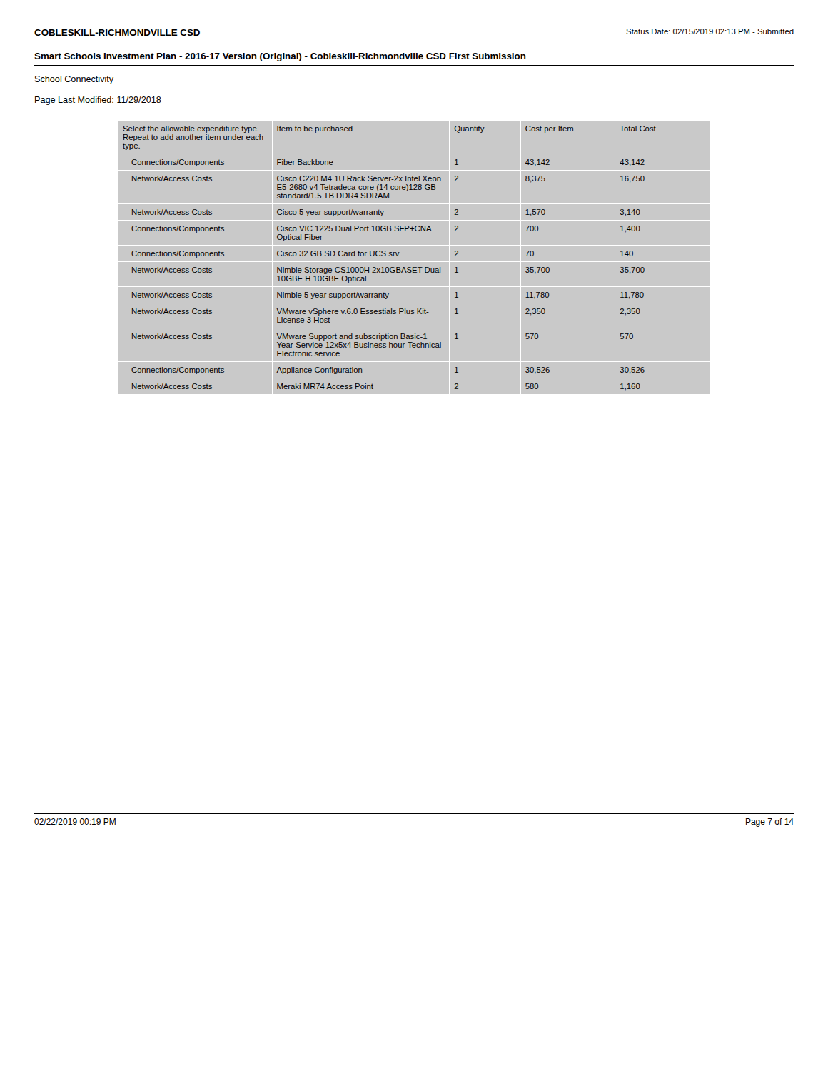COBLESKILL-RICHMONDVILLE CSD
Status Date: 02/15/2019 02:13 PM - Submitted
Smart Schools Investment Plan - 2016-17 Version (Original) - Cobleskill-Richmondville CSD First Submission
School Connectivity
Page Last Modified: 11/29/2018
| Select the allowable expenditure type. Repeat to add another item under each type. | Item to be purchased | Quantity | Cost per Item | Total Cost |
| --- | --- | --- | --- | --- |
| Connections/Components | Fiber Backbone | 1 | 43,142 | 43,142 |
| Network/Access Costs | Cisco C220 M4 1U Rack Server-2x Intel Xeon E5-2680 v4 Tetradeca-core (14 core)128 GB standard/1.5 TB DDR4 SDRAM | 2 | 8,375 | 16,750 |
| Network/Access Costs | Cisco 5 year support/warranty | 2 | 1,570 | 3,140 |
| Connections/Components | Cisco VIC 1225 Dual Port 10GB SFP+CNA Optical Fiber | 2 | 700 | 1,400 |
| Connections/Components | Cisco 32 GB SD Card for UCS srv | 2 | 70 | 140 |
| Network/Access Costs | Nimble Storage CS1000H 2x10GBASET Dual 10GBE H 10GBE Optical | 1 | 35,700 | 35,700 |
| Network/Access Costs | Nimble 5 year support/warranty | 1 | 11,780 | 11,780 |
| Network/Access Costs | VMware vSphere v.6.0 Essestials Plus Kit-License 3 Host | 1 | 2,350 | 2,350 |
| Network/Access Costs | VMware Support and subscription Basic-1 Year-Service-12x5x4 Business hour-Technical-Electronic service | 1 | 570 | 570 |
| Connections/Components | Appliance Configuration | 1 | 30,526 | 30,526 |
| Network/Access Costs | Meraki MR74 Access Point | 2 | 580 | 1,160 |
02/22/2019 00:19 PM
Page 7 of 14